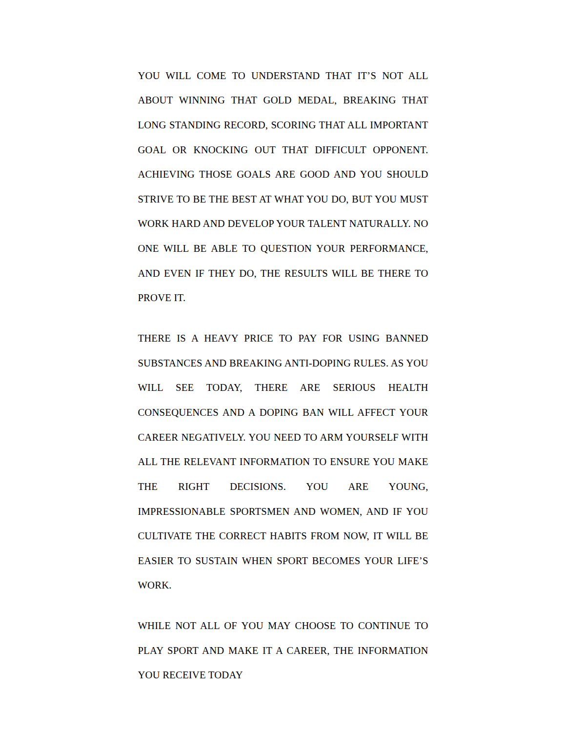YOU WILL COME TO UNDERSTAND THAT IT’S NOT ALL ABOUT WINNING THAT GOLD MEDAL, BREAKING THAT LONG STANDING RECORD, SCORING THAT ALL IMPORTANT GOAL OR KNOCKING OUT THAT DIFFICULT OPPONENT. ACHIEVING THOSE GOALS ARE GOOD AND YOU SHOULD STRIVE TO BE THE BEST AT WHAT YOU DO, BUT YOU MUST WORK HARD AND DEVELOP YOUR TALENT NATURALLY. NO ONE WILL BE ABLE TO QUESTION YOUR PERFORMANCE, AND EVEN IF THEY DO, THE RESULTS WILL BE THERE TO PROVE IT.
THERE IS A HEAVY PRICE TO PAY FOR USING BANNED SUBSTANCES AND BREAKING ANTI-DOPING RULES. AS YOU WILL SEE TODAY, THERE ARE SERIOUS HEALTH CONSEQUENCES AND A DOPING BAN WILL AFFECT YOUR CAREER NEGATIVELY. YOU NEED TO ARM YOURSELF WITH ALL THE RELEVANT INFORMATION TO ENSURE YOU MAKE THE RIGHT DECISIONS. YOU ARE YOUNG, IMPRESSIONABLE SPORTSMEN AND WOMEN, AND IF YOU CULTIVATE THE CORRECT HABITS FROM NOW, IT WILL BE EASIER TO SUSTAIN WHEN SPORT BECOMES YOUR LIFE’S WORK.
WHILE NOT ALL OF YOU MAY CHOOSE TO CONTINUE TO PLAY SPORT AND MAKE IT A CAREER, THE INFORMATION YOU RECEIVE TODAY